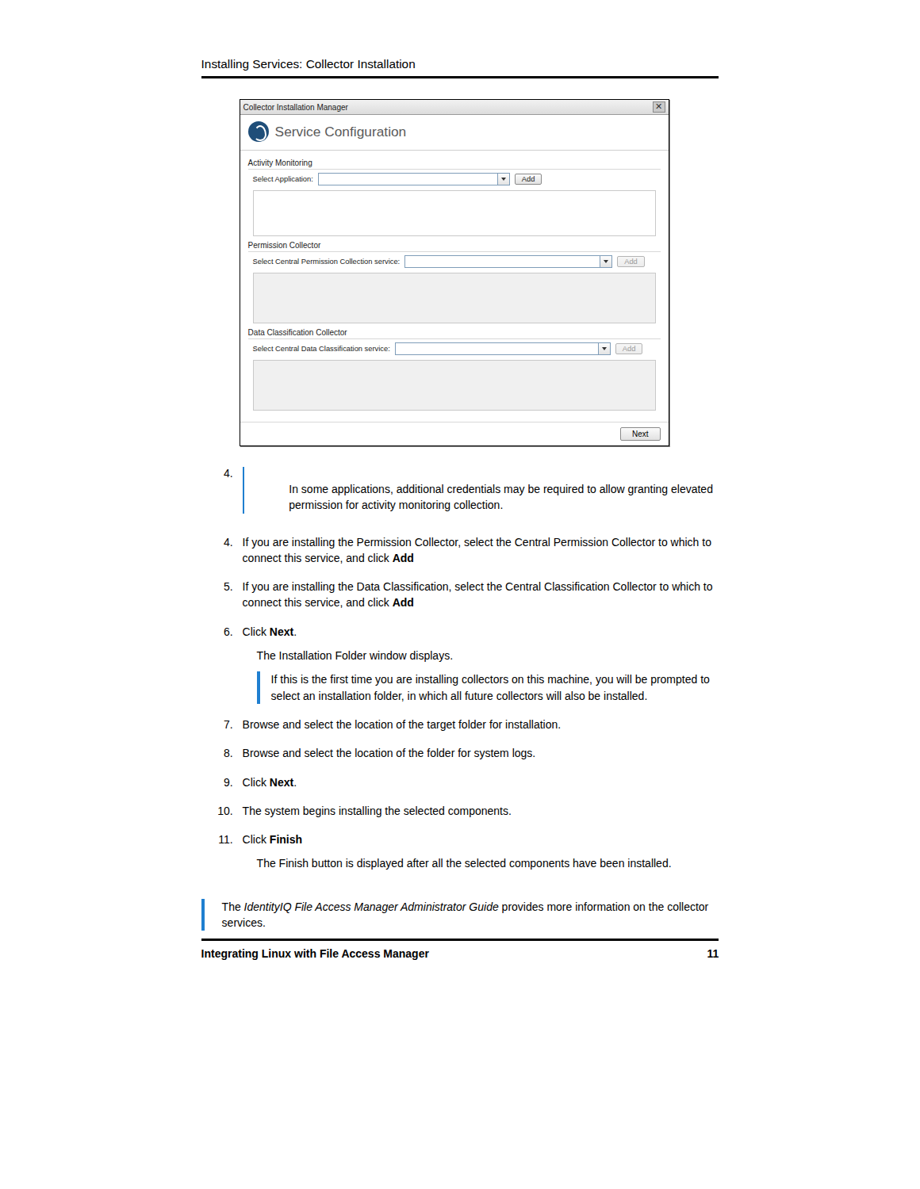Installing Services: Collector Installation
Collector Installation Manager ✕
Service Configuration
Activity Monitoring
Select Application: Add
Permission Collector
Select Central Permission Collection service: Add
Data Classification Collector
Select Central Data Classification service: Add
Next
4.
In some applications, additional credentials may be required to allow granting elevated permission for activity monitoring collection.
If you are installing the Permission Collector, select the Central Permission Collector to which to connect this service, and click Add
If you are installing the Data Classification, select the Central Classification Collector to which to connect this service, and click Add
Click Next.
The Installation Folder window displays.
If this is the first time you are installing collectors on this machine, you will be prompted to select an installation folder, in which all future collectors will also be installed.
Browse and select the location of the target folder for installation.
Browse and select the location of the folder for system logs.
Click Next.
The system begins installing the selected components.
Click Finish
The Finish button is displayed after all the selected components have been installed.
The IdentityIQ File Access Manager Administrator Guide provides more information on the collector services.
Integrating Linux with File Access Manager 11